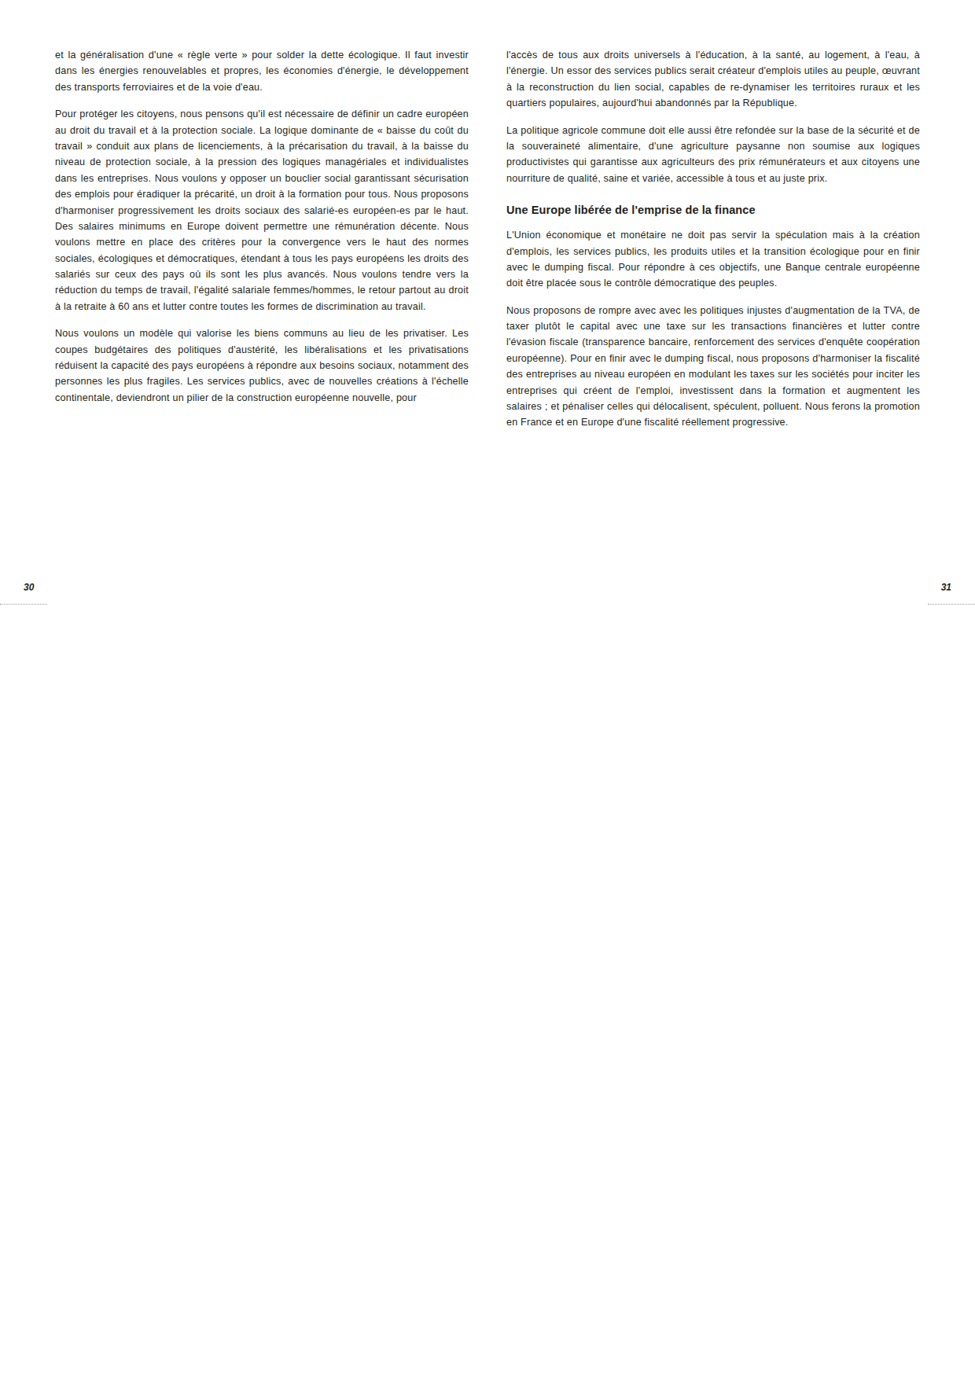et la généralisation d'une « règle verte » pour solder la dette écologique. Il faut investir dans les énergies renouvelables et propres, les économies d'énergie, le développement des transports ferroviaires et de la voie d'eau.
Pour protéger les citoyens, nous pensons qu'il est nécessaire de définir un cadre européen au droit du travail et à la protection sociale. La logique dominante de « baisse du coût du travail » conduit aux plans de licenciements, à la précarisation du travail, à la baisse du niveau de protection sociale, à la pression des logiques managériales et individualistes dans les entreprises. Nous voulons y opposer un bouclier social garantissant sécurisation des emplois pour éradiquer la précarité, un droit à la formation pour tous. Nous proposons d'harmoniser progressivement les droits sociaux des salarié-es européen-es par le haut. Des salaires minimums en Europe doivent permettre une rémunération décente. Nous voulons mettre en place des critères pour la convergence vers le haut des normes sociales, écologiques et démocratiques, étendant à tous les pays européens les droits des salariés sur ceux des pays où ils sont les plus avancés. Nous voulons tendre vers la réduction du temps de travail, l'égalité salariale femmes/hommes, le retour partout au droit à la retraite à 60 ans et lutter contre toutes les formes de discrimination au travail.
Nous voulons un modèle qui valorise les biens communs au lieu de les privatiser. Les coupes budgétaires des politiques d'austérité, les libéralisations et les privatisations réduisent la capacité des pays européens à répondre aux besoins sociaux, notamment des personnes les plus fragiles. Les services publics, avec de nouvelles créations à l'échelle continentale, deviendront un pilier de la construction européenne nouvelle, pour
l'accès de tous aux droits universels à l'éducation, à la santé, au logement, à l'eau, à l'énergie. Un essor des services publics serait créateur d'emplois utiles au peuple, œuvrant à la reconstruction du lien social, capables de re-dynamiser les territoires ruraux et les quartiers populaires, aujourd'hui abandonnés par la République.
La politique agricole commune doit elle aussi être refondée sur la base de la sécurité et de la souveraineté alimentaire, d'une agriculture paysanne non soumise aux logiques productivistes qui garantisse aux agriculteurs des prix rémunérateurs et aux citoyens une nourriture de qualité, saine et variée, accessible à tous et au juste prix.
Une Europe libérée de l'emprise de la finance
L'Union économique et monétaire ne doit pas servir la spéculation mais à la création d'emplois, les services publics, les produits utiles et la transition écologique pour en finir avec le dumping fiscal. Pour répondre à ces objectifs, une Banque centrale européenne doit être placée sous le contrôle démocratique des peuples.
Nous proposons de rompre avec avec les politiques injustes d'augmentation de la TVA, de taxer plutôt le capital avec une taxe sur les transactions financières et lutter contre l'évasion fiscale (transparence bancaire, renforcement des services d'enquête coopération européenne). Pour en finir avec le dumping fiscal, nous proposons d'harmoniser la fiscalité des entreprises au niveau européen en modulant les taxes sur les sociétés pour inciter les entreprises qui créent de l'emploi, investissent dans la formation et augmentent les salaires ; et pénaliser celles qui délocalisent, spéculent, polluent. Nous ferons la promotion en France et en Europe d'une fiscalité réellement progressive.
30
31